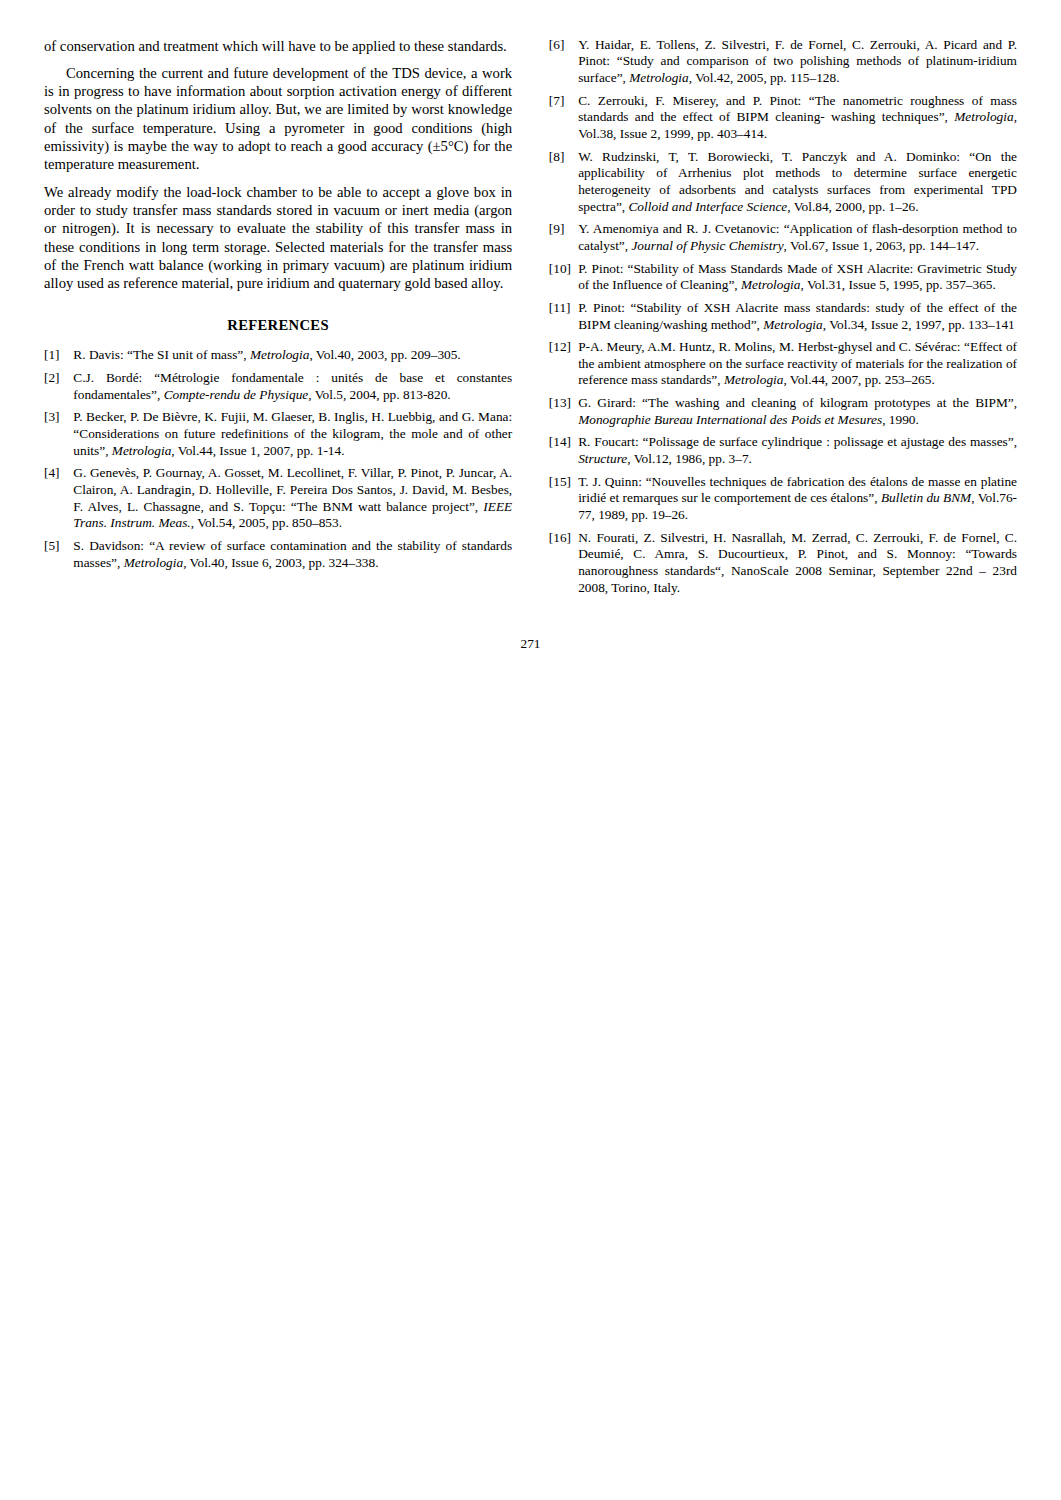of conservation and treatment which will have to be applied to these standards.
Concerning the current and future development of the TDS device, a work is in progress to have information about sorption activation energy of different solvents on the platinum iridium alloy. But, we are limited by worst knowledge of the surface temperature. Using a pyrometer in good conditions (high emissivity) is maybe the way to adopt to reach a good accuracy (±5°C) for the temperature measurement.
We already modify the load-lock chamber to be able to accept a glove box in order to study transfer mass standards stored in vacuum or inert media (argon or nitrogen). It is necessary to evaluate the stability of this transfer mass in these conditions in long term storage. Selected materials for the transfer mass of the French watt balance (working in primary vacuum) are platinum iridium alloy used as reference material, pure iridium and quaternary gold based alloy.
REFERENCES
[1] R. Davis: “The SI unit of mass”, Metrologia, Vol.40, 2003, pp. 209–305.
[2] C.J. Bordé: “Métrologie fondamentale : unités de base et constantes fondamentales”, Compte-rendu de Physique, Vol.5, 2004, pp. 813-820.
[3] P. Becker, P. De Bièvre, K. Fujii, M. Glaeser, B. Inglis, H. Luebbig, and G. Mana: “Considerations on future redefinitions of the kilogram, the mole and of other units”, Metrologia, Vol.44, Issue 1, 2007, pp. 1-14.
[4] G. Genevès, P. Gournay, A. Gosset, M. Lecollinet, F. Villar, P. Pinot, P. Juncar, A. Clairon, A. Landragin, D. Holleville, F. Pereira Dos Santos, J. David, M. Besbes, F. Alves, L. Chassagne, and S. Topçu: “The BNM watt balance project”, IEEE Trans. Instrum. Meas., Vol.54, 2005, pp. 850–853.
[5] S. Davidson: “A review of surface contamination and the stability of standards masses”, Metrologia, Vol.40, Issue 6, 2003, pp. 324–338.
[6] Y. Haidar, E. Tollens, Z. Silvestri, F. de Fornel, C. Zerrouki, A. Picard and P. Pinot: “Study and comparison of two polishing methods of platinum-iridium surface”, Metrologia, Vol.42, 2005, pp. 115–128.
[7] C. Zerrouki, F. Miserey, and P. Pinot: “The nanometric roughness of mass standards and the effect of BIPM cleaning- washing techniques”, Metrologia, Vol.38, Issue 2, 1999, pp. 403–414.
[8] W. Rudzinski, T, T. Borowiecki, T. Panczyk and A. Dominko: “On the applicability of Arrhenius plot methods to determine surface energetic heterogeneity of adsorbents and catalysts surfaces from experimental TPD spectra”, Colloid and Interface Science, Vol.84, 2000, pp. 1–26.
[9] Y. Amenomiya and R. J. Cvetanovic: “Application of flash-desorption method to catalyst”, Journal of Physic Chemistry, Vol.67, Issue 1, 2063, pp. 144–147.
[10] P. Pinot: “Stability of Mass Standards Made of XSH Alacrite: Gravimetric Study of the Influence of Cleaning”, Metrologia, Vol.31, Issue 5, 1995, pp. 357–365.
[11] P. Pinot: “Stability of XSH Alacrite mass standards: study of the effect of the BIPM cleaning/washing method”, Metrologia, Vol.34, Issue 2, 1997, pp. 133–141
[12] P-A. Meury, A.M. Huntz, R. Molins, M. Herbst-ghysel and C. Sévérac: “Effect of the ambient atmosphere on the surface reactivity of materials for the realization of reference mass standards”, Metrologia, Vol.44, 2007, pp. 253–265.
[13] G. Girard: “The washing and cleaning of kilogram prototypes at the BIPM”, Monographie Bureau International des Poids et Mesures, 1990.
[14] R. Foucart: “Polissage de surface cylindrique : polissage et ajustage des masses”, Structure, Vol.12, 1986, pp. 3–7.
[15] T. J. Quinn: “Nouvelles techniques de fabrication des étalons de masse en platine iridié et remarques sur le comportement de ces étalons”, Bulletin du BNM, Vol.76-77, 1989, pp. 19–26.
[16] N. Fourati, Z. Silvestri, H. Nasrallah, M. Zerrad, C. Zerrouki, F. de Fornel, C. Deumié, C. Amra, S. Ducourtieux, P. Pinot, and S. Monnoy: “Towards nanoroughness standards“, NanoScale 2008 Seminar, September 22nd – 23rd 2008, Torino, Italy.
271